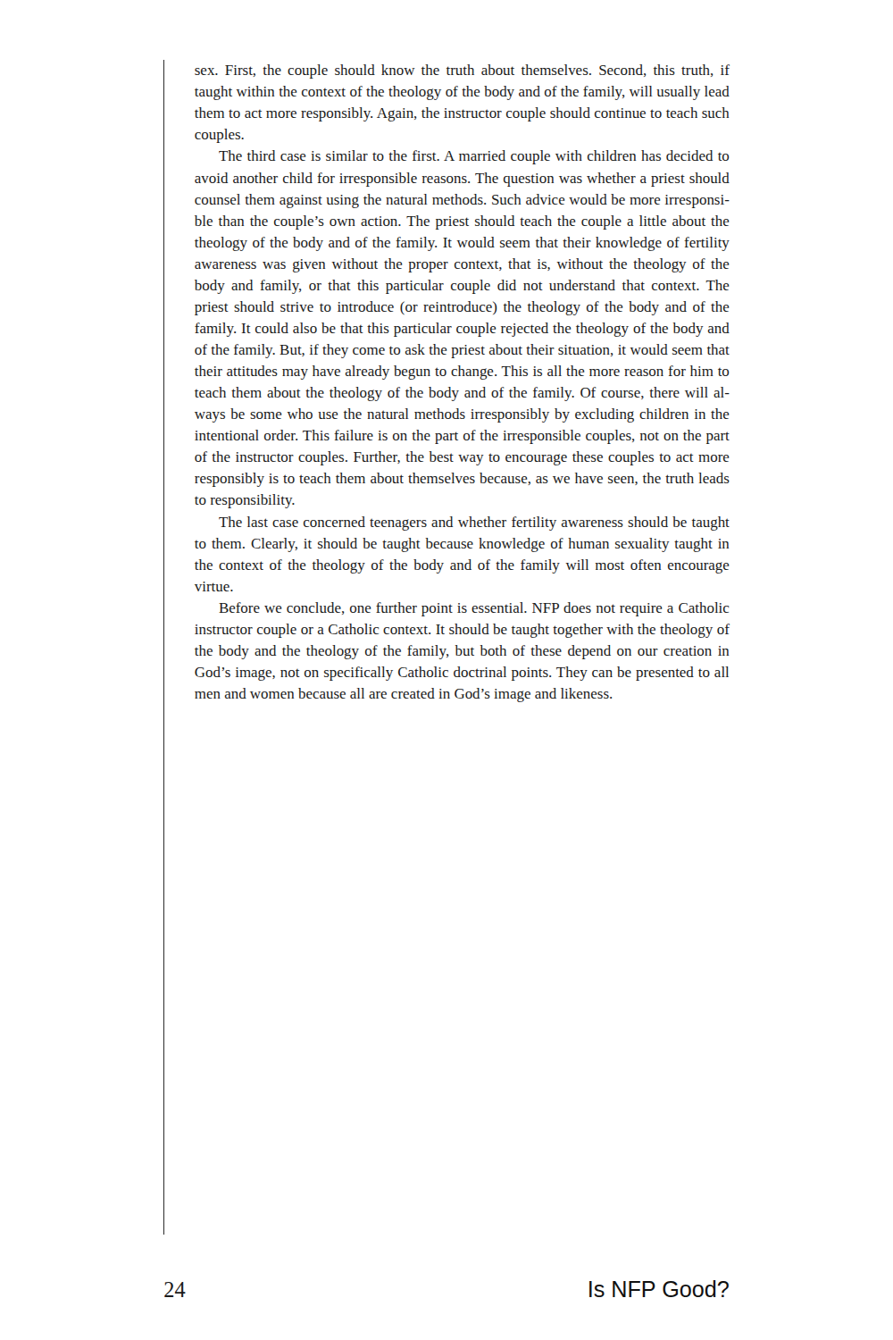sex. First, the couple should know the truth about themselves. Second, this truth, if taught within the context of the theology of the body and of the family, will usually lead them to act more responsibly. Again, the instructor couple should continue to teach such couples.
The third case is similar to the first. A married couple with children has decided to avoid another child for irresponsible reasons. The question was whether a priest should counsel them against using the natural methods. Such advice would be more irresponsible than the couple’s own action. The priest should teach the couple a little about the theology of the body and of the family. It would seem that their knowledge of fertility awareness was given without the proper context, that is, without the theology of the body and family, or that this particular couple did not understand that context. The priest should strive to introduce (or reintroduce) the theology of the body and of the family. It could also be that this particular couple rejected the theology of the body and of the family. But, if they come to ask the priest about their situation, it would seem that their attitudes may have already begun to change. This is all the more reason for him to teach them about the theology of the body and of the family. Of course, there will always be some who use the natural methods irresponsibly by excluding children in the intentional order. This failure is on the part of the irresponsible couples, not on the part of the instructor couples. Further, the best way to encourage these couples to act more responsibly is to teach them about themselves because, as we have seen, the truth leads to responsibility.
The last case concerned teenagers and whether fertility awareness should be taught to them. Clearly, it should be taught because knowledge of human sexuality taught in the context of the theology of the body and of the family will most often encourage virtue.
Before we conclude, one further point is essential. NFP does not require a Catholic instructor couple or a Catholic context. It should be taught together with the theology of the body and the theology of the family, but both of these depend on our creation in God’s image, not on specifically Catholic doctrinal points. They can be presented to all men and women because all are created in God’s image and likeness.
24 Is NFP Good?